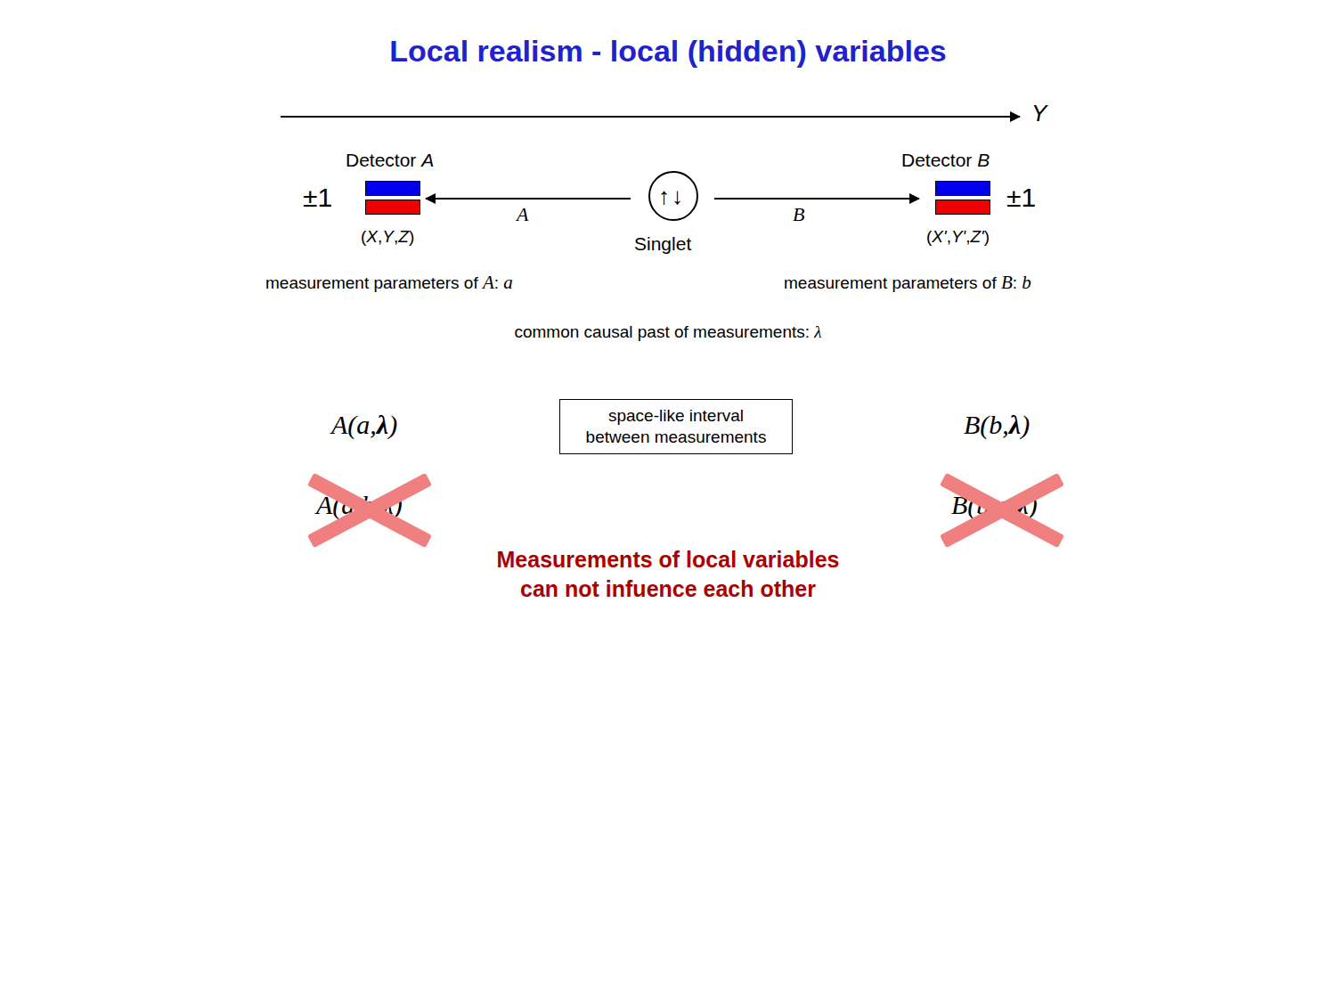Local realism - local (hidden) variables
Y
Detector A
Detector B
±1
±1
(X,Y,Z)
(X',Y',Z')
↑↓
Singlet
A
B
measurement parameters of A: a
measurement parameters of B: b
common causal past of measurements: λ
space-like interval
between measurements
A(a,λ)
B(b,λ)
A(a,b,λ)
B(b,a,λ)
Measurements of local variables
can not infuence each other